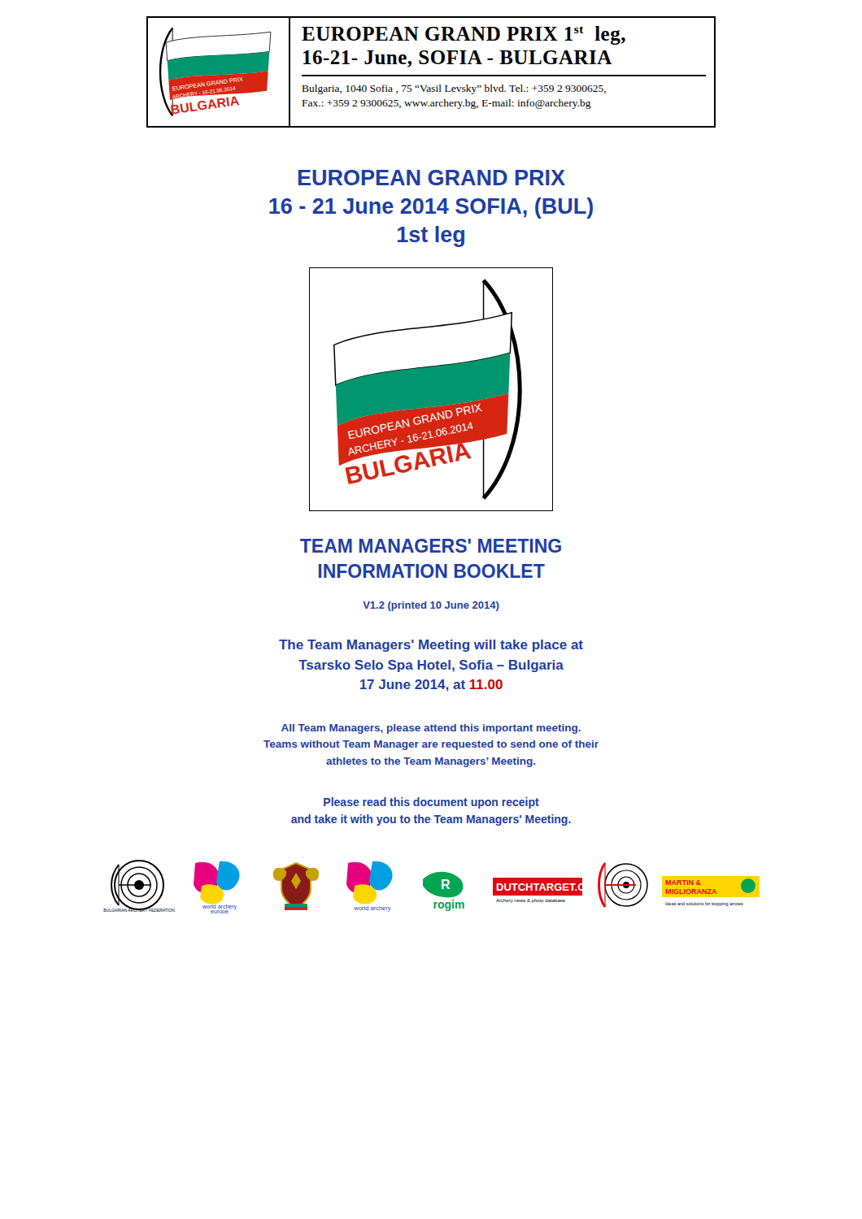EUROPEAN GRAND PRIX ARCHERY - 16-21.06.2014 BULGARIA
EUROPEAN GRAND PRIX 1st leg,
16-21- June, SOFIA - BULGARIA
Bulgaria, 1040 Sofia , 75 “Vasil Levsky” blvd. Tel.: +359 2 9300625,
Fax.: +359 2 9300625, www.archery.bg, E-mail: info@archery.bg
EUROPEAN GRAND PRIX
16 - 21 June 2014 SOFIA, (BUL)
1st leg
EUROPEAN GRAND PRIX ARCHERY - 16-21.06.2014 BULGARIA
TEAM MANAGERS' MEETING
INFORMATION BOOKLET
V1.2 (printed 10 June 2014)
The Team Managers' Meeting will take place at
Tsarsko Selo Spa Hotel, Sofia – Bulgaria
17 June 2014, at 11.00
All Team Managers, please attend this important meeting.
Teams without Team Manager are requested to send one of their
athletes to the Team Managers’ Meeting.
Please read this document upon receipt
and take it with you to the Team Managers' Meeting.
BULGARIAN ARCHERY FEDERATION
world archery europe
world archery
R rogim
DUTCHTARGET.COM Archery news & photo database
MARTIN & MIGLIORANZA Ideas and solutions for stopping arrows